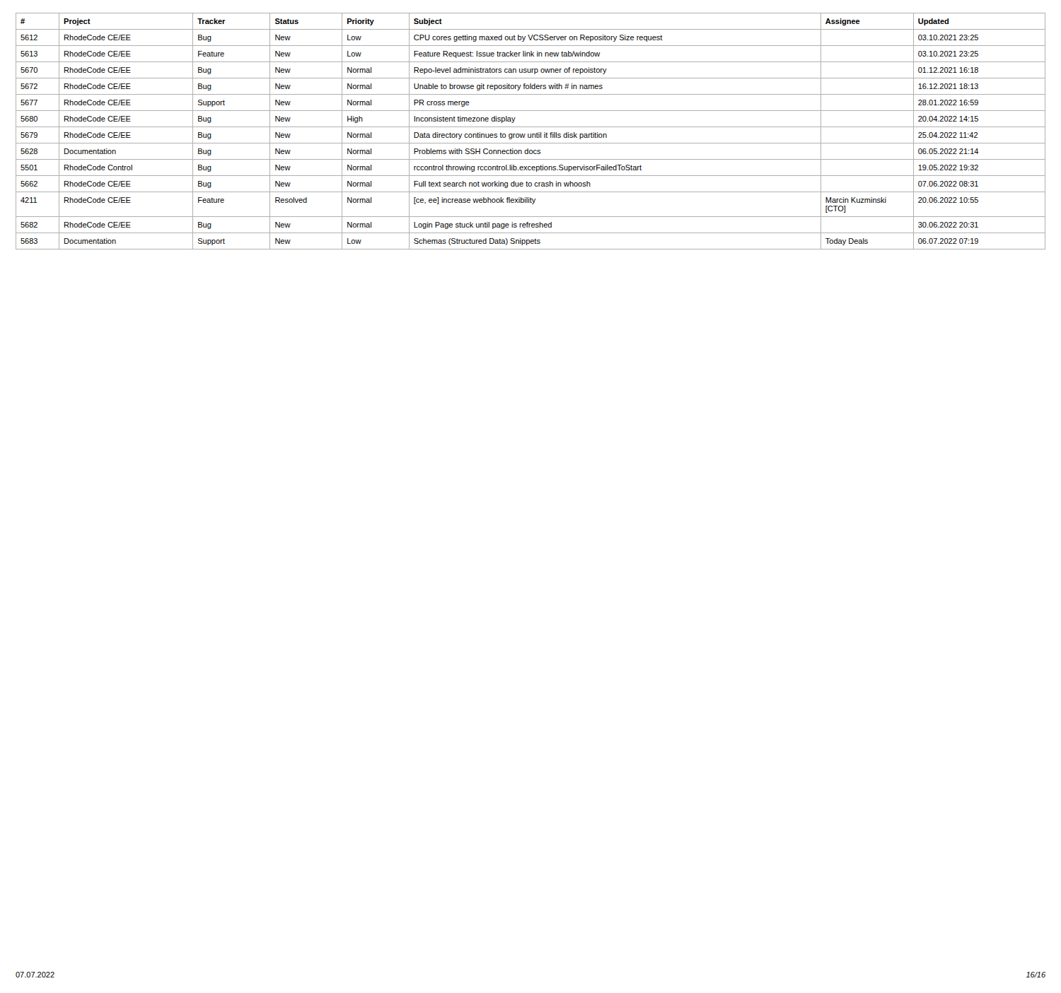| # | Project | Tracker | Status | Priority | Subject | Assignee | Updated |
| --- | --- | --- | --- | --- | --- | --- | --- |
| 5612 | RhodeCode CE/EE | Bug | New | Low | CPU cores getting maxed out by VCSServer on Repository Size request | | 03.10.2021 23:25 |
| 5613 | RhodeCode CE/EE | Feature | New | Low | Feature Request: Issue tracker link in new tab/window | | 03.10.2021 23:25 |
| 5670 | RhodeCode CE/EE | Bug | New | Normal | Repo-level administrators can usurp owner of repoistory | | 01.12.2021 16:18 |
| 5672 | RhodeCode CE/EE | Bug | New | Normal | Unable to browse git repository folders with # in names | | 16.12.2021 18:13 |
| 5677 | RhodeCode CE/EE | Support | New | Normal | PR cross merge | | 28.01.2022 16:59 |
| 5680 | RhodeCode CE/EE | Bug | New | High | Inconsistent timezone display | | 20.04.2022 14:15 |
| 5679 | RhodeCode CE/EE | Bug | New | Normal | Data directory continues to grow until it fills disk partition | | 25.04.2022 11:42 |
| 5628 | Documentation | Bug | New | Normal | Problems with SSH Connection docs | | 06.05.2022 21:14 |
| 5501 | RhodeCode Control | Bug | New | Normal | rccontrol throwing rccontrol.lib.exceptions.SupervisorFailedToStart | | 19.05.2022 19:32 |
| 5662 | RhodeCode CE/EE | Bug | New | Normal | Full text search not working due to crash in whoosh | | 07.06.2022 08:31 |
| 4211 | RhodeCode CE/EE | Feature | Resolved | Normal | [ce, ee] increase webhook flexibility | Marcin Kuzminski [CTO] | 20.06.2022 10:55 |
| 5682 | RhodeCode CE/EE | Bug | New | Normal | Login Page stuck until page is refreshed | | 30.06.2022 20:31 |
| 5683 | Documentation | Support | New | Low | Schemas (Structured Data) Snippets | Today Deals | 06.07.2022 07:19 |
07.07.2022 16/16